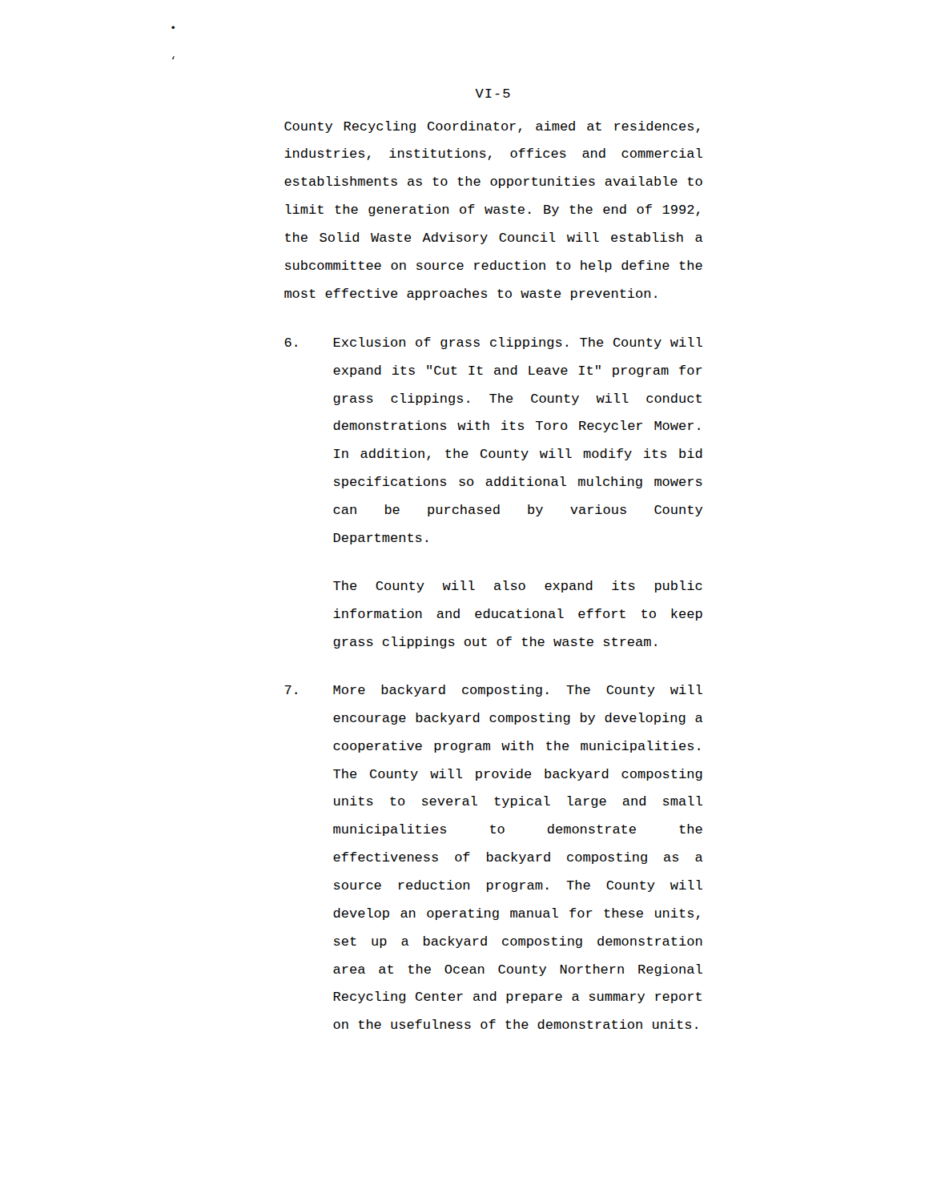• ‘
VI-5
County Recycling Coordinator, aimed at residences, industries, institutions, offices and commercial establishments as to the opportunities available to limit the generation of waste. By the end of 1992, the Solid Waste Advisory Council will establish a subcommittee on source reduction to help define the most effective approaches to waste prevention.
6.
Exclusion of grass clippings. The County will expand its "Cut It and Leave It" program for grass clippings. The County will conduct demonstrations with its Toro Recycler Mower. In addition, the County will modify its bid specifications so additional mulching mowers can be purchased by various County Departments.
The County will also expand its public information and educational effort to keep grass clippings out of the waste stream.
7.
More backyard composting. The County will encourage backyard composting by developing a cooperative program with the municipalities. The County will provide backyard composting units to several typical large and small municipalities to demonstrate the effectiveness of backyard composting as a source reduction program. The County will develop an operating manual for these units, set up a backyard composting demonstration area at the Ocean County Northern Regional Recycling Center and prepare a summary report on the usefulness of the demonstration units.